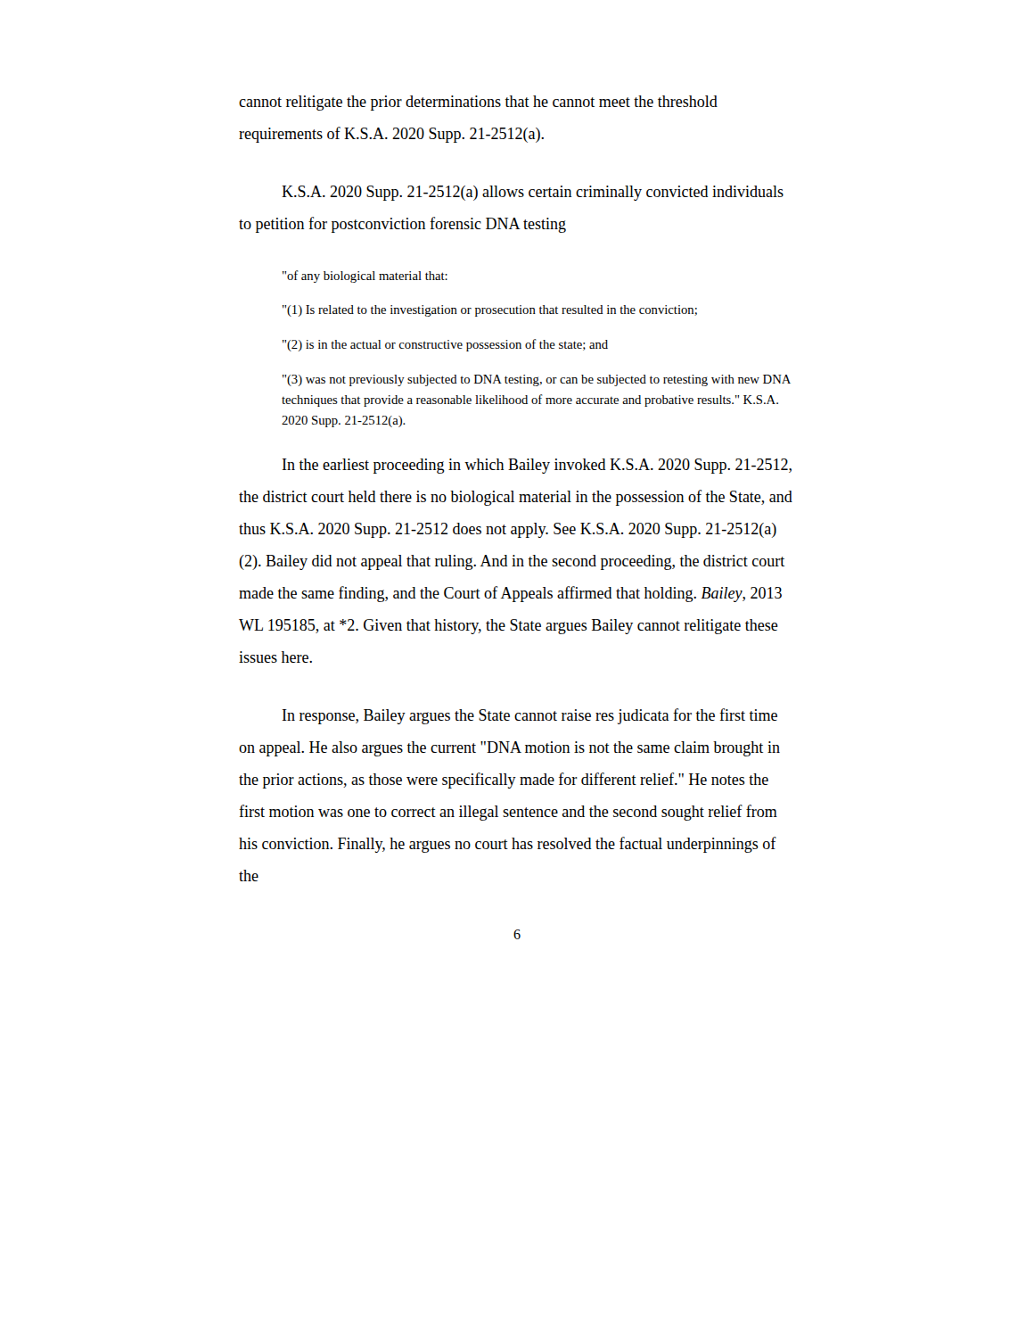cannot relitigate the prior determinations that he cannot meet the threshold requirements of K.S.A. 2020 Supp. 21-2512(a).
K.S.A. 2020 Supp. 21-2512(a) allows certain criminally convicted individuals to petition for postconviction forensic DNA testing
"of any biological material that:
"(1) Is related to the investigation or prosecution that resulted in the conviction;
"(2) is in the actual or constructive possession of the state; and
"(3) was not previously subjected to DNA testing, or can be subjected to retesting with new DNA techniques that provide a reasonable likelihood of more accurate and probative results." K.S.A. 2020 Supp. 21-2512(a).
In the earliest proceeding in which Bailey invoked K.S.A. 2020 Supp. 21-2512, the district court held there is no biological material in the possession of the State, and thus K.S.A. 2020 Supp. 21-2512 does not apply. See K.S.A. 2020 Supp. 21-2512(a)(2). Bailey did not appeal that ruling. And in the second proceeding, the district court made the same finding, and the Court of Appeals affirmed that holding. Bailey, 2013 WL 195185, at *2. Given that history, the State argues Bailey cannot relitigate these issues here.
In response, Bailey argues the State cannot raise res judicata for the first time on appeal. He also argues the current "DNA motion is not the same claim brought in the prior actions, as those were specifically made for different relief." He notes the first motion was one to correct an illegal sentence and the second sought relief from his conviction. Finally, he argues no court has resolved the factual underpinnings of the
6